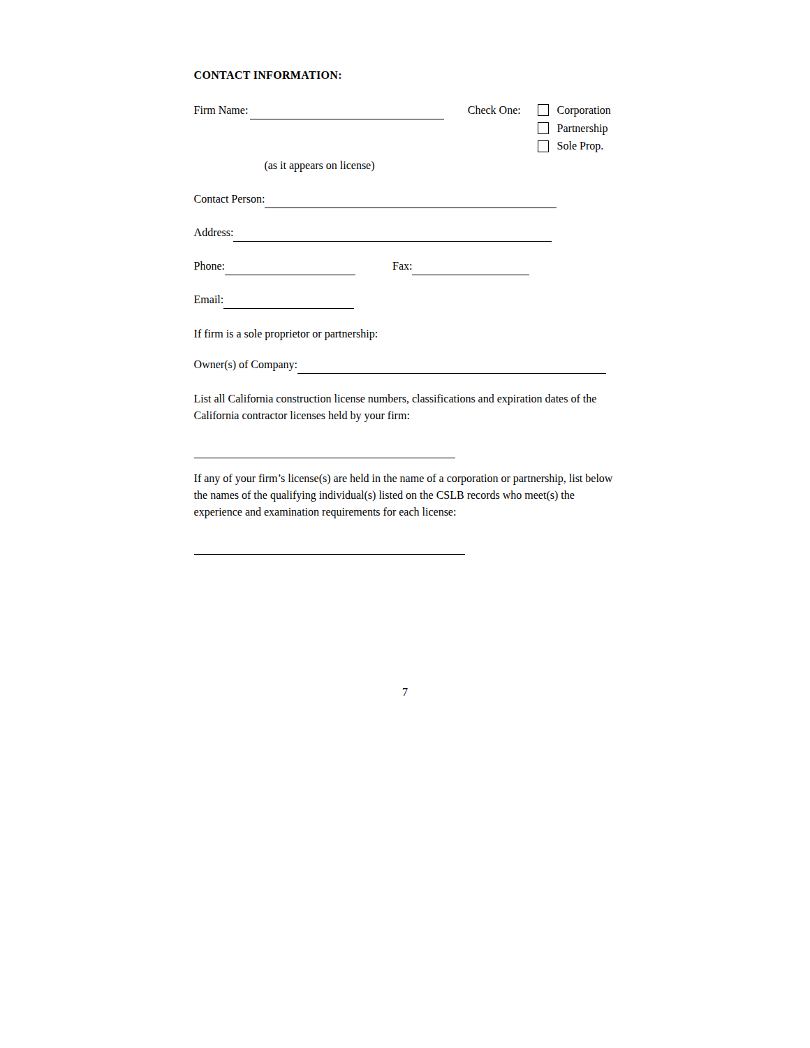CONTACT INFORMATION:
Firm Name:
Check One:
Corporation
Partnership
Sole Prop.
(as it appears on license)
Contact Person:
Address:
Phone: Fax:
Email:
If firm is a sole proprietor or partnership:
Owner(s) of Company:
List all California construction license numbers, classifications and expiration dates of the California contractor licenses held by your firm:
If any of your firm’s license(s) are held in the name of a corporation or partnership, list below the names of the qualifying individual(s) listed on the CSLB records who meet(s) the experience and examination requirements for each license:
7